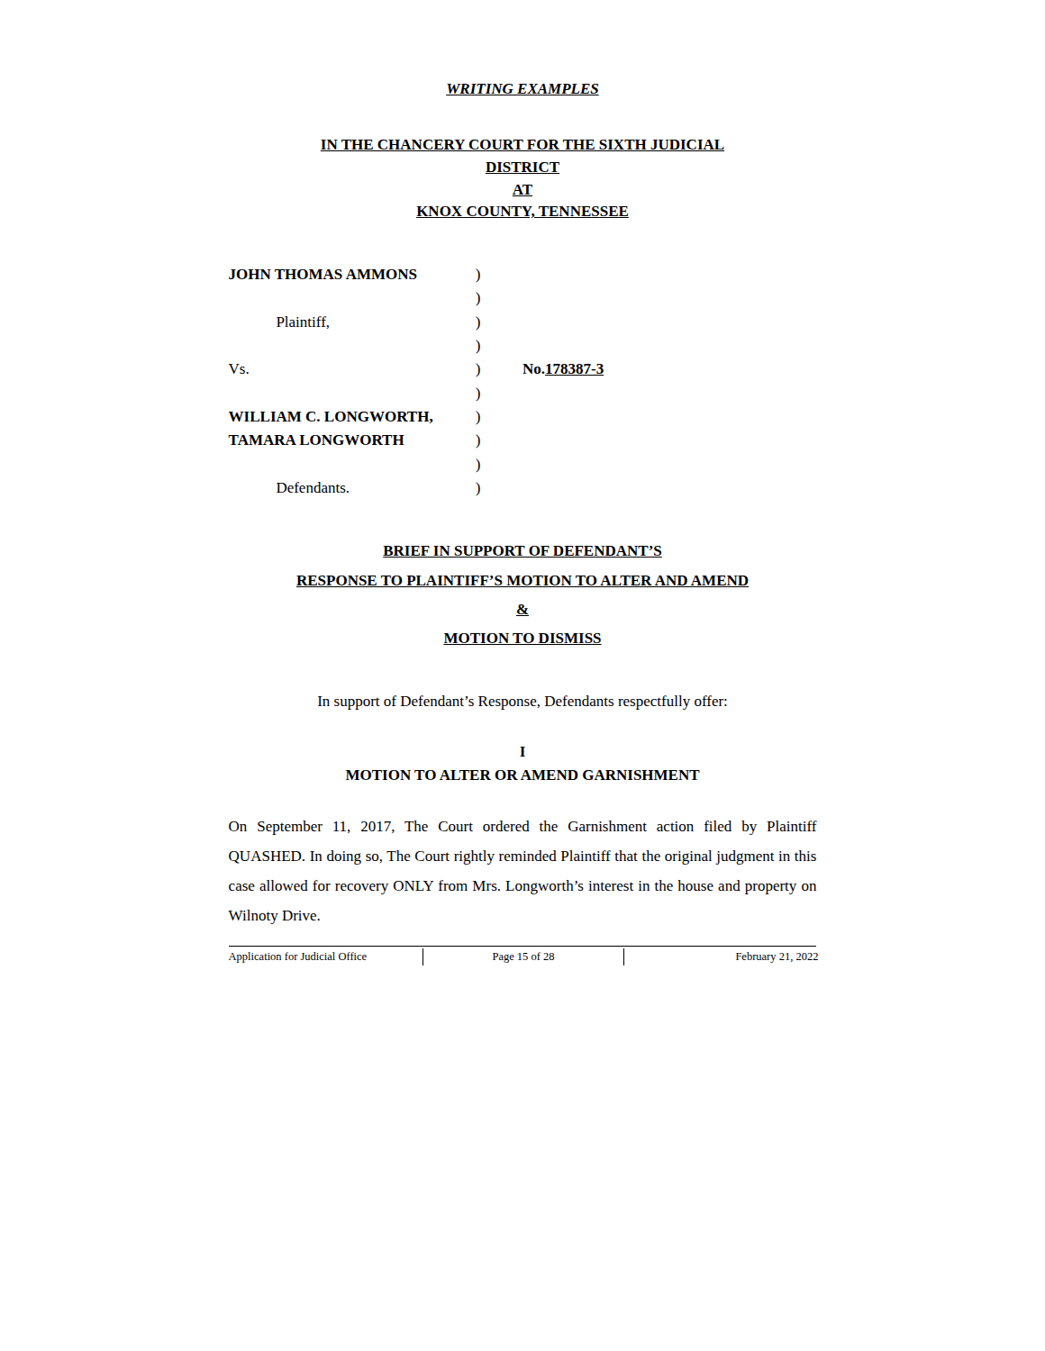WRITING EXAMPLES
IN THE CHANCERY COURT FOR THE SIXTH JUDICIAL DISTRICT AT KNOX COUNTY, TENNESSEE
| JOHN THOMAS AMMONS | ) | |
| | ) | |
| Plaintiff, | ) | |
| | ) | |
| Vs. | ) | No. 178387-3 |
| | ) | |
| WILLIAM C. LONGWORTH, | ) | |
| TAMARA LONGWORTH | ) | |
| | ) | |
| Defendants. | ) | |
BRIEF IN SUPPORT OF DEFENDANT’S RESPONSE TO PLAINTIFF’S MOTION TO ALTER AND AMEND & MOTION TO DISMISS
In support of Defendant’s Response, Defendants respectfully offer:
I
MOTION TO ALTER OR AMEND GARNISHMENT
On September 11, 2017, The Court ordered the Garnishment action filed by Plaintiff QUASHED. In doing so, The Court rightly reminded Plaintiff that the original judgment in this case allowed for recovery ONLY from Mrs. Longworth’s interest in the house and property on Wilnoty Drive.
Application for Judicial Office
Page 15 of 28
February 21, 2022